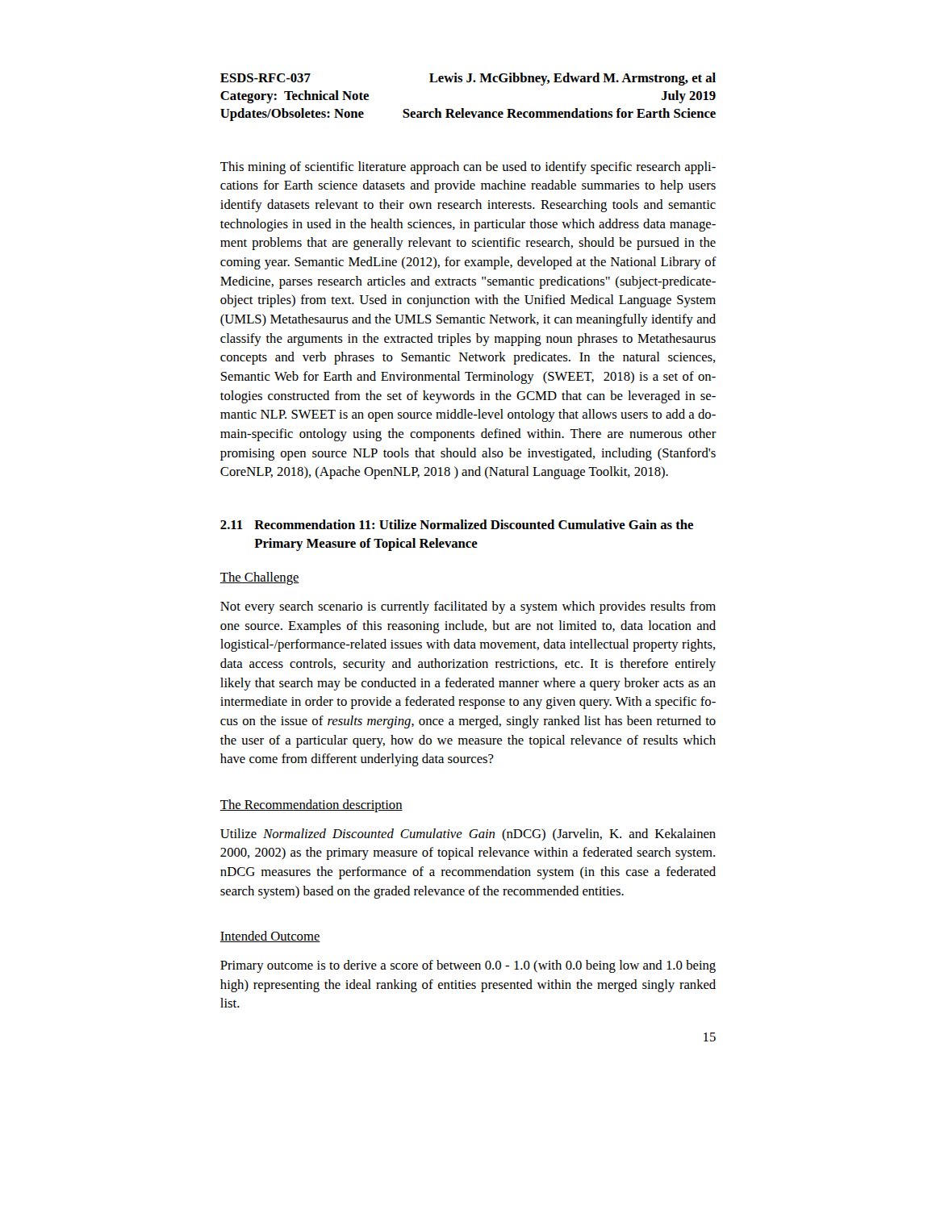| ESDS-RFC-037 | Lewis J. McGibbney, Edward M. Armstrong, et al |
| Category: Technical Note | July 2019 |
| Updates/Obsoletes: None | Search Relevance Recommendations for Earth Science |
This mining of scientific literature approach can be used to identify specific research applications for Earth science datasets and provide machine readable summaries to help users identify datasets relevant to their own research interests. Researching tools and semantic technologies in used in the health sciences, in particular those which address data management problems that are generally relevant to scientific research, should be pursued in the coming year. Semantic MedLine (2012), for example, developed at the National Library of Medicine, parses research articles and extracts "semantic predications" (subject-predicate-object triples) from text. Used in conjunction with the Unified Medical Language System (UMLS) Metathesaurus and the UMLS Semantic Network, it can meaningfully identify and classify the arguments in the extracted triples by mapping noun phrases to Metathesaurus concepts and verb phrases to Semantic Network predicates. In the natural sciences, Semantic Web for Earth and Environmental Terminology (SWEET, 2018) is a set of ontologies constructed from the set of keywords in the GCMD that can be leveraged in semantic NLP. SWEET is an open source middle-level ontology that allows users to add a domain-specific ontology using the components defined within. There are numerous other promising open source NLP tools that should also be investigated, including (Stanford's CoreNLP, 2018), (Apache OpenNLP, 2018 ) and (Natural Language Toolkit, 2018).
2.11 Recommendation 11: Utilize Normalized Discounted Cumulative Gain as the Primary Measure of Topical Relevance
The Challenge
Not every search scenario is currently facilitated by a system which provides results from one source. Examples of this reasoning include, but are not limited to, data location and logistical-/performance-related issues with data movement, data intellectual property rights, data access controls, security and authorization restrictions, etc. It is therefore entirely likely that search may be conducted in a federated manner where a query broker acts as an intermediate in order to provide a federated response to any given query. With a specific focus on the issue of results merging, once a merged, singly ranked list has been returned to the user of a particular query, how do we measure the topical relevance of results which have come from different underlying data sources?
The Recommendation description
Utilize Normalized Discounted Cumulative Gain (nDCG) (Jarvelin, K. and Kekalainen 2000, 2002) as the primary measure of topical relevance within a federated search system. nDCG measures the performance of a recommendation system (in this case a federated search system) based on the graded relevance of the recommended entities.
Intended Outcome
Primary outcome is to derive a score of between 0.0 - 1.0 (with 0.0 being low and 1.0 being high) representing the ideal ranking of entities presented within the merged singly ranked list.
15